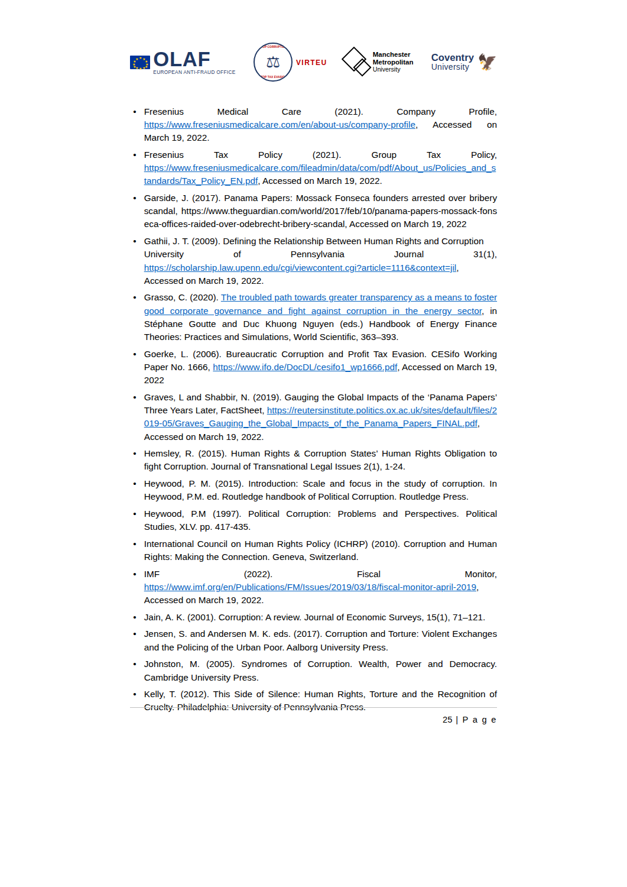★ ★ ★ ★ ★ ★ ★ ★ ★ ★ ★ ★
OLAF European Anti-Fraud Office
STOP CORRUPTION
⚖
STOP TAX EVASION
VIRTEU
Manchester
Metropolitan
University
Coventry University
🦅
Fresenius Medical Care(2021). Company Profile,
https://www.freseniusmedicalcare.com/en/about-us/company-profile, Accessed on March 19, 2022.
Fresenius Tax Policy(2021). Group Tax Policy,
https://www.freseniusmedicalcare.com/fileadmin/data/com/pdf/About_us/Policies_and_standards/Tax_Policy_EN.pdf, Accessed on March 19, 2022.
Garside, J. (2017). Panama Papers: Mossack Fonseca founders arrested over bribery scandal, https://www.theguardian.com/world/2017/feb/10/panama-papers-mossack-fonseca-offices-raided-over-odebrecht-bribery-scandal, Accessed on March 19, 2022
Gathii, J. T. (2009). Defining the Relationship Between Human Rights and Corruption
University of Pennsylvania Journal 31(1),
https://scholarship.law.upenn.edu/cgi/viewcontent.cgi?article=1116&context=jil, Accessed on March 19, 2022.
Grasso, C. (2020). The troubled path towards greater transparency as a means to foster good corporate governance and fight against corruption in the energy sector, in Stéphane Goutte and Duc Khuong Nguyen (eds.) Handbook of Energy Finance Theories: Practices and Simulations, World Scientific, 363–393.
Goerke, L. (2006). Bureaucratic Corruption and Profit Tax Evasion. CESifo Working Paper No. 1666, https://www.ifo.de/DocDL/cesifo1_wp1666.pdf, Accessed on March 19, 2022
Graves, L and Shabbir, N. (2019). Gauging the Global Impacts of the ‘Panama Papers’ Three Years Later, FactSheet, https://reutersinstitute.politics.ox.ac.uk/sites/default/files/2019-05/Graves_Gauging_the_Global_Impacts_of_the_Panama_Papers_FINAL.pdf, Accessed on March 19, 2022.
Hemsley, R. (2015). Human Rights & Corruption States’ Human Rights Obligation to fight Corruption. Journal of Transnational Legal Issues 2(1), 1-24.
Heywood, P. M. (2015). Introduction: Scale and focus in the study of corruption. In Heywood, P.M. ed. Routledge handbook of Political Corruption. Routledge Press.
Heywood, P.M (1997). Political Corruption: Problems and Perspectives. Political Studies, XLV. pp. 417-435.
International Council on Human Rights Policy (ICHRP) (2010). Corruption and Human Rights: Making the Connection. Geneva, Switzerland.
IMF(2022). Fiscal Monitor,
https://www.imf.org/en/Publications/FM/Issues/2019/03/18/fiscal-monitor-april-2019, Accessed on March 19, 2022.
Jain, A. K. (2001). Corruption: A review. Journal of Economic Surveys, 15(1), 71–121.
Jensen, S. and Andersen M. K. eds. (2017). Corruption and Torture: Violent Exchanges and the Policing of the Urban Poor. Aalborg University Press.
Johnston, M. (2005). Syndromes of Corruption. Wealth, Power and Democracy. Cambridge University Press.
Kelly, T. (2012). This Side of Silence: Human Rights, Torture and the Recognition of Cruelty. Philadelphia: University of Pennsylvania Press.
25 | P a g e